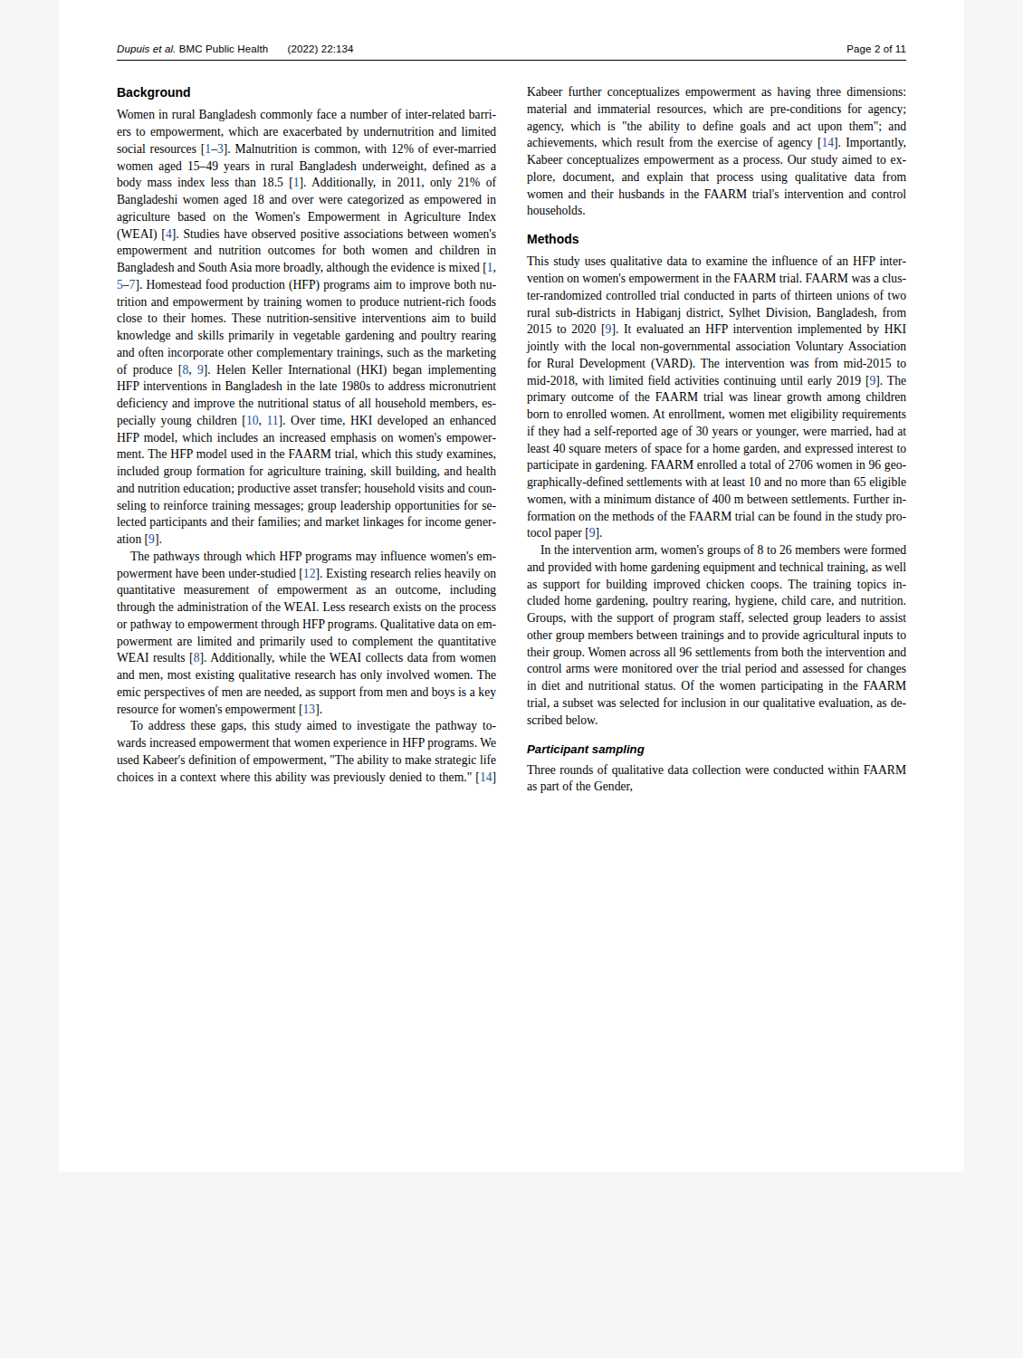Dupuis et al. BMC Public Health (2022) 22:134
Page 2 of 11
Background
Women in rural Bangladesh commonly face a number of inter-related barriers to empowerment, which are exacerbated by undernutrition and limited social resources [1–3]. Malnutrition is common, with 12% of ever-married women aged 15–49 years in rural Bangladesh underweight, defined as a body mass index less than 18.5 [1]. Additionally, in 2011, only 21% of Bangladeshi women aged 18 and over were categorized as empowered in agriculture based on the Women's Empowerment in Agriculture Index (WEAI) [4]. Studies have observed positive associations between women's empowerment and nutrition outcomes for both women and children in Bangladesh and South Asia more broadly, although the evidence is mixed [1, 5–7]. Homestead food production (HFP) programs aim to improve both nutrition and empowerment by training women to produce nutrient-rich foods close to their homes. These nutrition-sensitive interventions aim to build knowledge and skills primarily in vegetable gardening and poultry rearing and often incorporate other complementary trainings, such as the marketing of produce [8, 9]. Helen Keller International (HKI) began implementing HFP interventions in Bangladesh in the late 1980s to address micronutrient deficiency and improve the nutritional status of all household members, especially young children [10, 11]. Over time, HKI developed an enhanced HFP model, which includes an increased emphasis on women's empowerment. The HFP model used in the FAARM trial, which this study examines, included group formation for agriculture training, skill building, and health and nutrition education; productive asset transfer; household visits and counseling to reinforce training messages; group leadership opportunities for selected participants and their families; and market linkages for income generation [9].
The pathways through which HFP programs may influence women's empowerment have been under-studied [12]. Existing research relies heavily on quantitative measurement of empowerment as an outcome, including through the administration of the WEAI. Less research exists on the process or pathway to empowerment through HFP programs. Qualitative data on empowerment are limited and primarily used to complement the quantitative WEAI results [8]. Additionally, while the WEAI collects data from women and men, most existing qualitative research has only involved women. The emic perspectives of men are needed, as support from men and boys is a key resource for women's empowerment [13].
To address these gaps, this study aimed to investigate the pathway towards increased empowerment that women experience in HFP programs. We used Kabeer's definition of empowerment, "The ability to make strategic life choices in a context where this ability was previously denied to them." [14] Kabeer further conceptualizes empowerment as having three dimensions: material and immaterial resources, which are pre-conditions for agency; agency, which is "the ability to define goals and act upon them"; and achievements, which result from the exercise of agency [14]. Importantly, Kabeer conceptualizes empowerment as a process. Our study aimed to explore, document, and explain that process using qualitative data from women and their husbands in the FAARM trial's intervention and control households.
Methods
This study uses qualitative data to examine the influence of an HFP intervention on women's empowerment in the FAARM trial. FAARM was a cluster-randomized controlled trial conducted in parts of thirteen unions of two rural sub-districts in Habiganj district, Sylhet Division, Bangladesh, from 2015 to 2020 [9]. It evaluated an HFP intervention implemented by HKI jointly with the local non-governmental association Voluntary Association for Rural Development (VARD). The intervention was from mid-2015 to mid-2018, with limited field activities continuing until early 2019 [9]. The primary outcome of the FAARM trial was linear growth among children born to enrolled women. At enrollment, women met eligibility requirements if they had a self-reported age of 30 years or younger, were married, had at least 40 square meters of space for a home garden, and expressed interest to participate in gardening. FAARM enrolled a total of 2706 women in 96 geographically-defined settlements with at least 10 and no more than 65 eligible women, with a minimum distance of 400 m between settlements. Further information on the methods of the FAARM trial can be found in the study protocol paper [9].
In the intervention arm, women's groups of 8 to 26 members were formed and provided with home gardening equipment and technical training, as well as support for building improved chicken coops. The training topics included home gardening, poultry rearing, hygiene, child care, and nutrition. Groups, with the support of program staff, selected group leaders to assist other group members between trainings and to provide agricultural inputs to their group. Women across all 96 settlements from both the intervention and control arms were monitored over the trial period and assessed for changes in diet and nutritional status. Of the women participating in the FAARM trial, a subset was selected for inclusion in our qualitative evaluation, as described below.
Participant sampling
Three rounds of qualitative data collection were conducted within FAARM as part of the Gender,